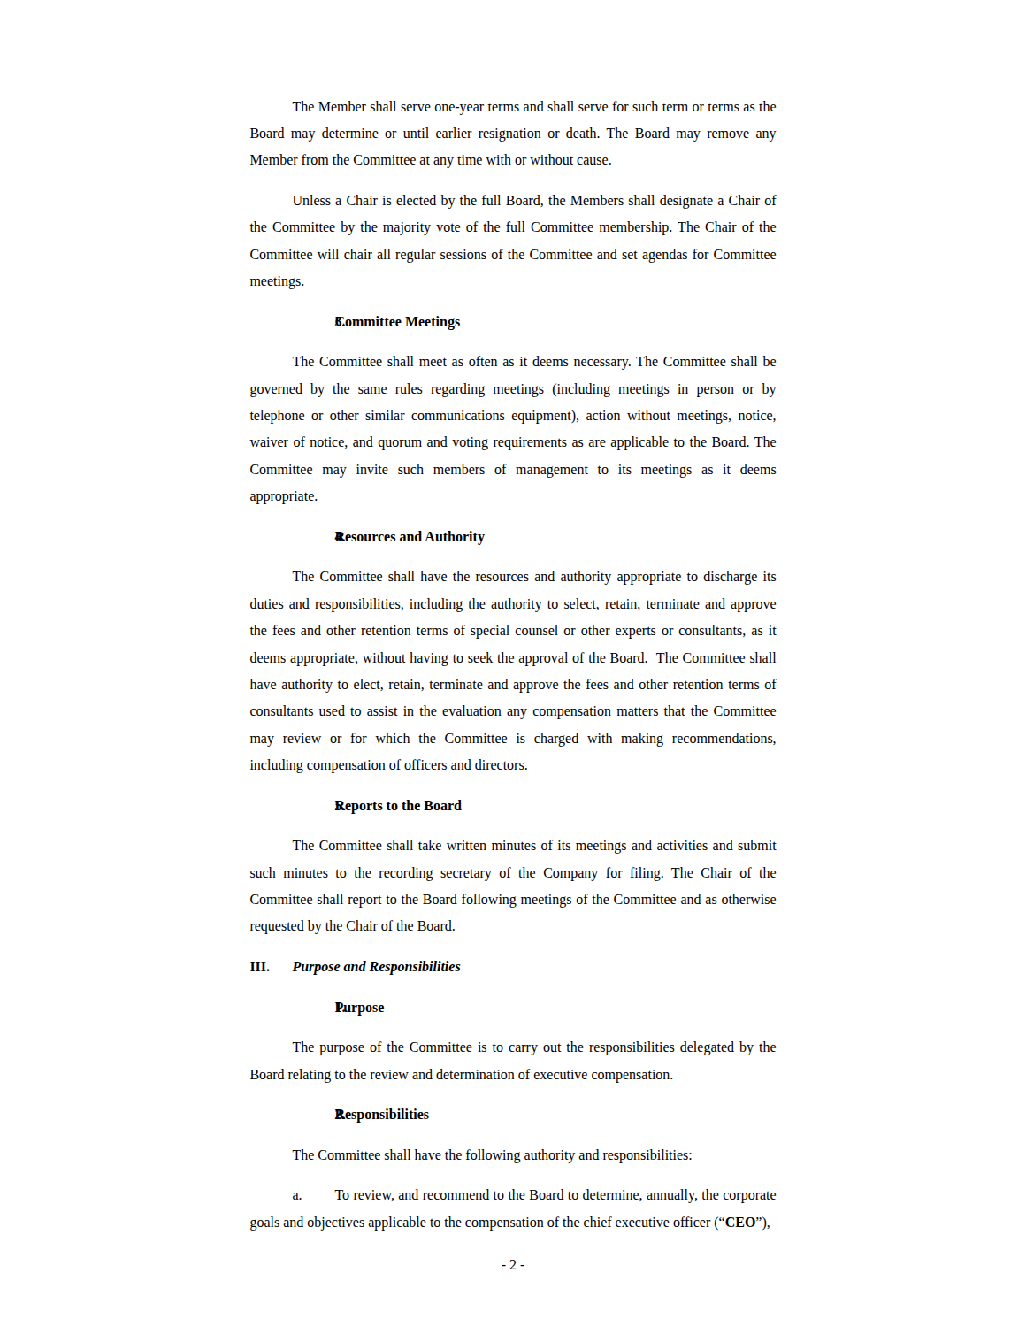The Member shall serve one-year terms and shall serve for such term or terms as the Board may determine or until earlier resignation or death. The Board may remove any Member from the Committee at any time with or without cause.
Unless a Chair is elected by the full Board, the Members shall designate a Chair of the Committee by the majority vote of the full Committee membership. The Chair of the Committee will chair all regular sessions of the Committee and set agendas for Committee meetings.
3. Committee Meetings
The Committee shall meet as often as it deems necessary. The Committee shall be governed by the same rules regarding meetings (including meetings in person or by telephone or other similar communications equipment), action without meetings, notice, waiver of notice, and quorum and voting requirements as are applicable to the Board. The Committee may invite such members of management to its meetings as it deems appropriate.
4. Resources and Authority
The Committee shall have the resources and authority appropriate to discharge its duties and responsibilities, including the authority to select, retain, terminate and approve the fees and other retention terms of special counsel or other experts or consultants, as it deems appropriate, without having to seek the approval of the Board. The Committee shall have authority to elect, retain, terminate and approve the fees and other retention terms of consultants used to assist in the evaluation any compensation matters that the Committee may review or for which the Committee is charged with making recommendations, including compensation of officers and directors.
5. Reports to the Board
The Committee shall take written minutes of its meetings and activities and submit such minutes to the recording secretary of the Company for filing. The Chair of the Committee shall report to the Board following meetings of the Committee and as otherwise requested by the Chair of the Board.
III. Purpose and Responsibilities
1. Purpose
The purpose of the Committee is to carry out the responsibilities delegated by the Board relating to the review and determination of executive compensation.
2. Responsibilities
The Committee shall have the following authority and responsibilities:
a. To review, and recommend to the Board to determine, annually, the corporate goals and objectives applicable to the compensation of the chief executive officer (“CEO”),
- 2 -